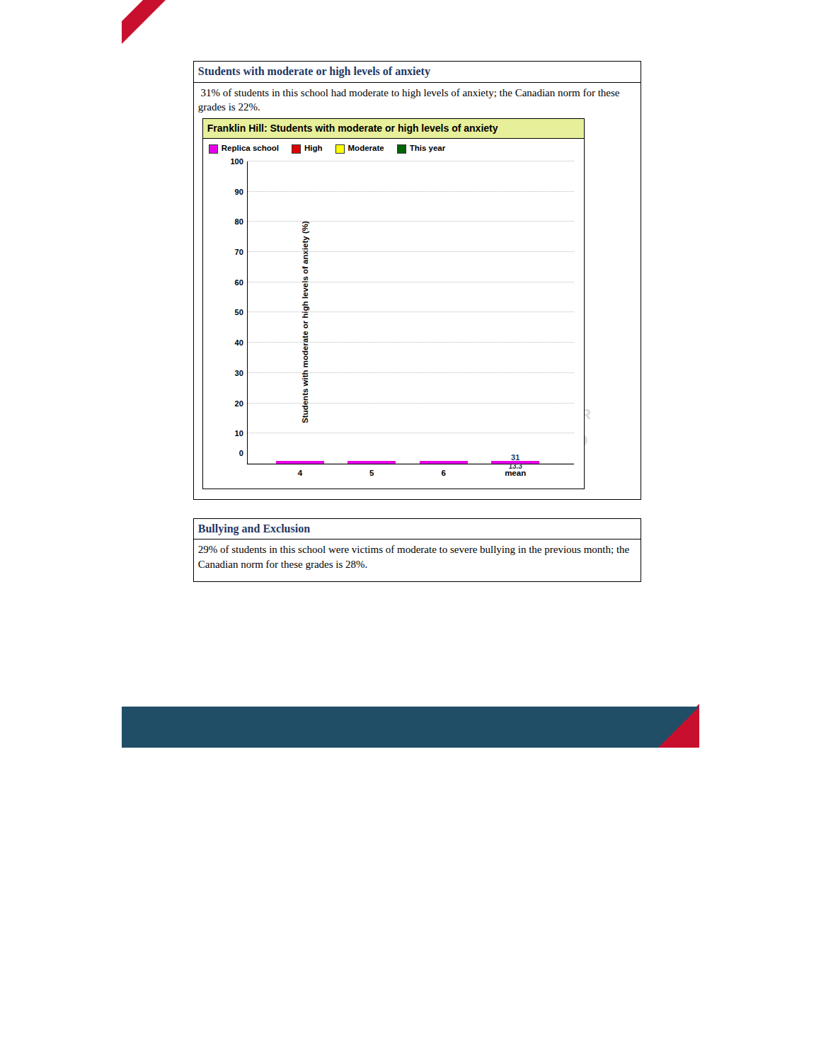COMMISSION SCOLAIRE SIR-WILFRID-LAURIER
SIR WILFRID LAURIER SCHOOL BOARD
Students with moderate or high levels of anxiety
31% of students in this school had moderate to high levels of anxiety; the Canadian norm for these grades is 22%.
Franklin Hill: Students with moderate or high levels of anxiety
Replica school High Moderate This year
Students with moderate or high levels of anxiety (%)
0
10
20
30
40
50
60
70
80
90
100
25
4
25
5
43
6
31
13.3
mean
Bullying and Exclusion
29% of students in this school were victims of moderate to severe bullying in the previous month; the Canadian norm for these grades is 28%.